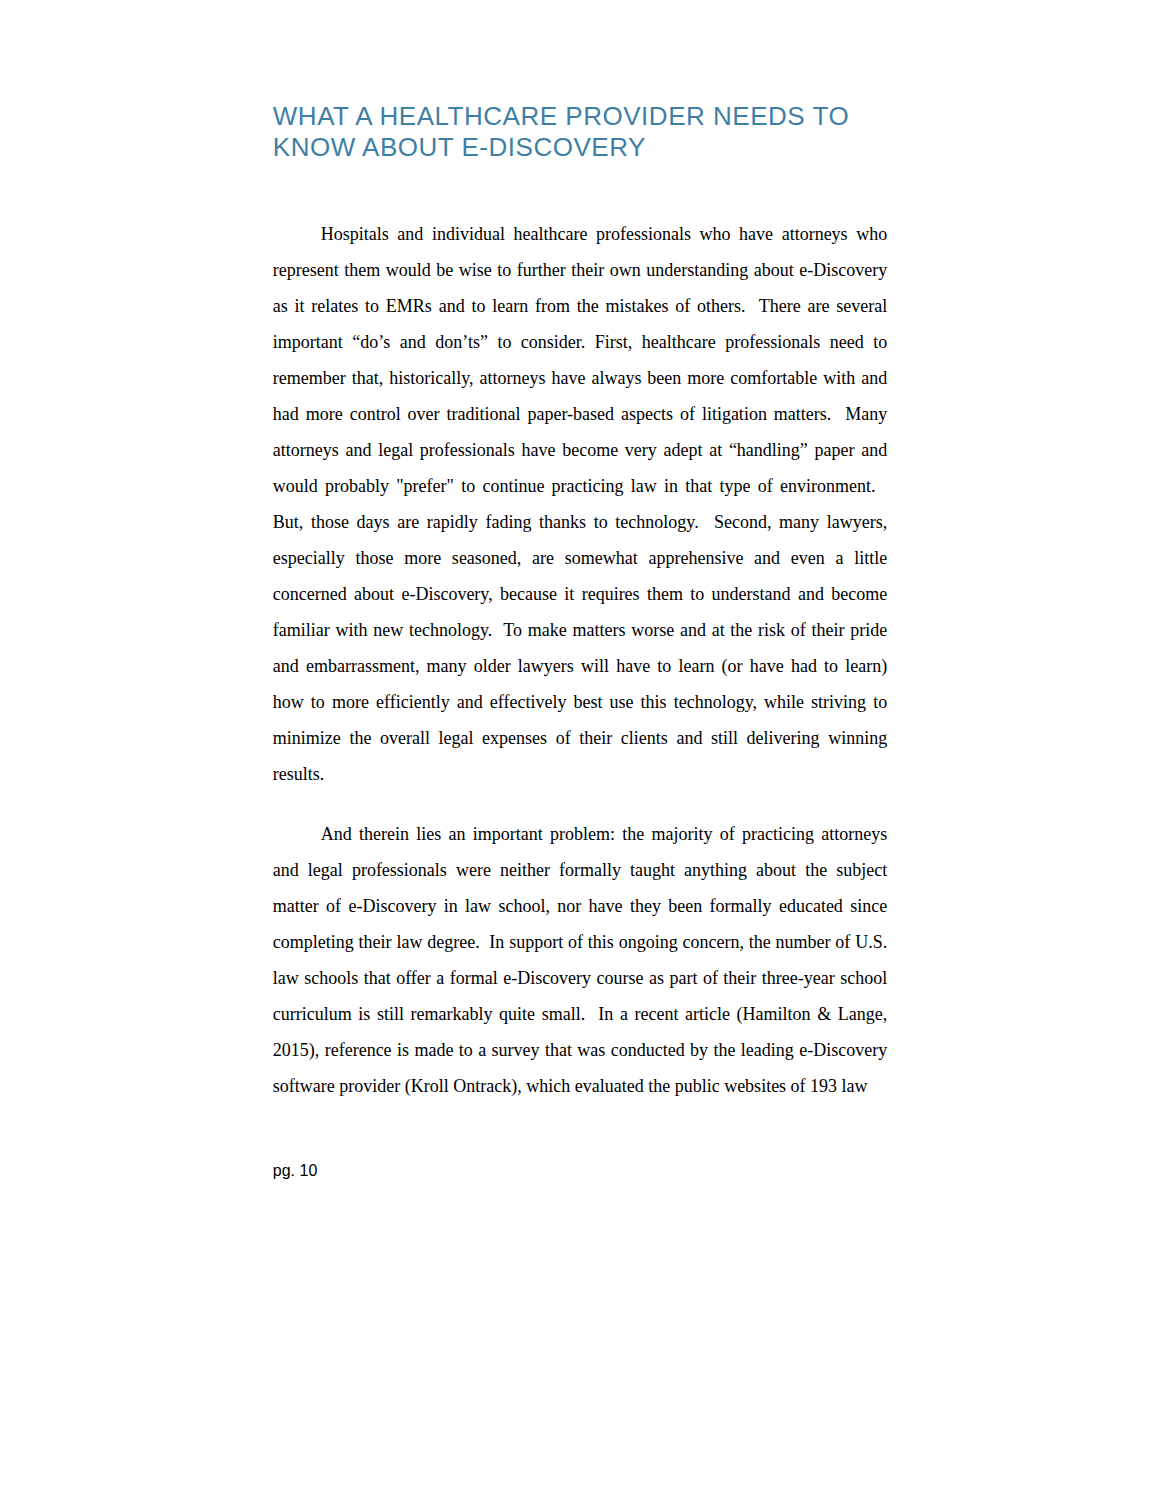WHAT A HEALTHCARE PROVIDER NEEDS TO KNOW ABOUT E-DISCOVERY
Hospitals and individual healthcare professionals who have attorneys who represent them would be wise to further their own understanding about e-Discovery as it relates to EMRs and to learn from the mistakes of others. There are several important “do’s and don’ts” to consider. First, healthcare professionals need to remember that, historically, attorneys have always been more comfortable with and had more control over traditional paper-based aspects of litigation matters. Many attorneys and legal professionals have become very adept at “handling” paper and would probably "prefer" to continue practicing law in that type of environment. But, those days are rapidly fading thanks to technology. Second, many lawyers, especially those more seasoned, are somewhat apprehensive and even a little concerned about e-Discovery, because it requires them to understand and become familiar with new technology. To make matters worse and at the risk of their pride and embarrassment, many older lawyers will have to learn (or have had to learn) how to more efficiently and effectively best use this technology, while striving to minimize the overall legal expenses of their clients and still delivering winning results.
And therein lies an important problem: the majority of practicing attorneys and legal professionals were neither formally taught anything about the subject matter of e-Discovery in law school, nor have they been formally educated since completing their law degree. In support of this ongoing concern, the number of U.S. law schools that offer a formal e-Discovery course as part of their three-year school curriculum is still remarkably quite small. In a recent article (Hamilton & Lange, 2015), reference is made to a survey that was conducted by the leading e-Discovery software provider (Kroll Ontrack), which evaluated the public websites of 193 law
pg. 10